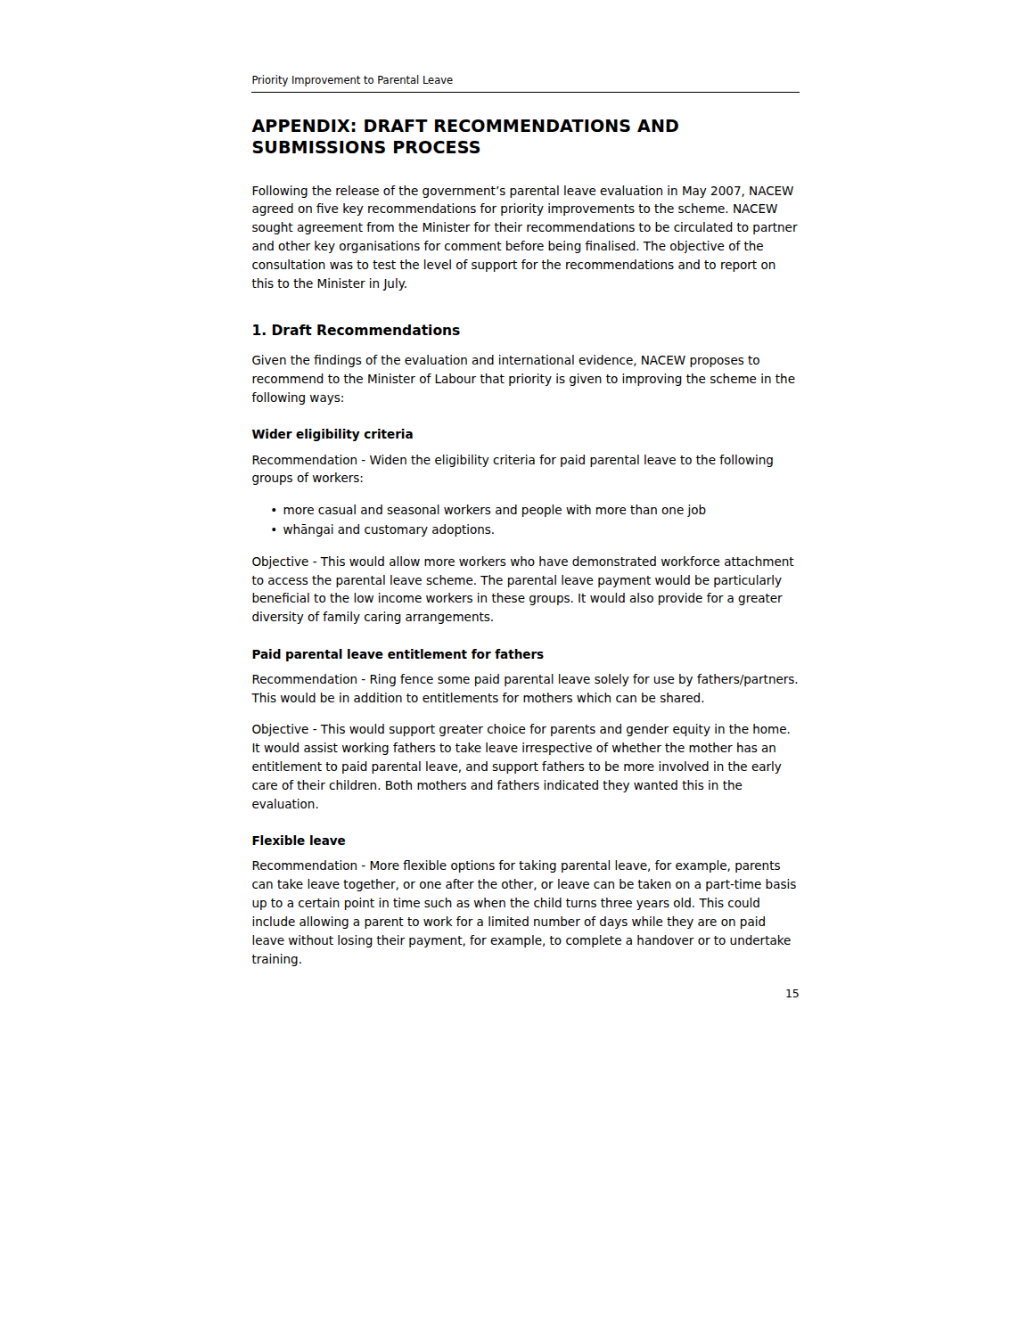Priority Improvement to Parental Leave
APPENDIX: DRAFT RECOMMENDATIONS AND
SUBMISSIONS PROCESS
Following the release of the government’s parental leave evaluation in May 2007, NACEW agreed on five key recommendations for priority improvements to the scheme. NACEW sought agreement from the Minister for their recommendations to be circulated to partner and other key organisations for comment before being finalised. The objective of the consultation was to test the level of support for the recommendations and to report on this to the Minister in July.
1. Draft Recommendations
Given the findings of the evaluation and international evidence, NACEW proposes to recommend to the Minister of Labour that priority is given to improving the scheme in the following ways:
Wider eligibility criteria
Recommendation - Widen the eligibility criteria for paid parental leave to the following groups of workers:
more casual and seasonal workers and people with more than one job
whāngai and customary adoptions.
Objective - This would allow more workers who have demonstrated workforce attachment to access the parental leave scheme. The parental leave payment would be particularly beneficial to the low income workers in these groups. It would also provide for a greater diversity of family caring arrangements.
Paid parental leave entitlement for fathers
Recommendation - Ring fence some paid parental leave solely for use by fathers/partners. This would be in addition to entitlements for mothers which can be shared.
Objective - This would support greater choice for parents and gender equity in the home. It would assist working fathers to take leave irrespective of whether the mother has an entitlement to paid parental leave, and support fathers to be more involved in the early care of their children. Both mothers and fathers indicated they wanted this in the evaluation.
Flexible leave
Recommendation - More flexible options for taking parental leave, for example, parents can take leave together, or one after the other, or leave can be taken on a part-time basis up to a certain point in time such as when the child turns three years old. This could include allowing a parent to work for a limited number of days while they are on paid leave without losing their payment, for example, to complete a handover or to undertake training.
15